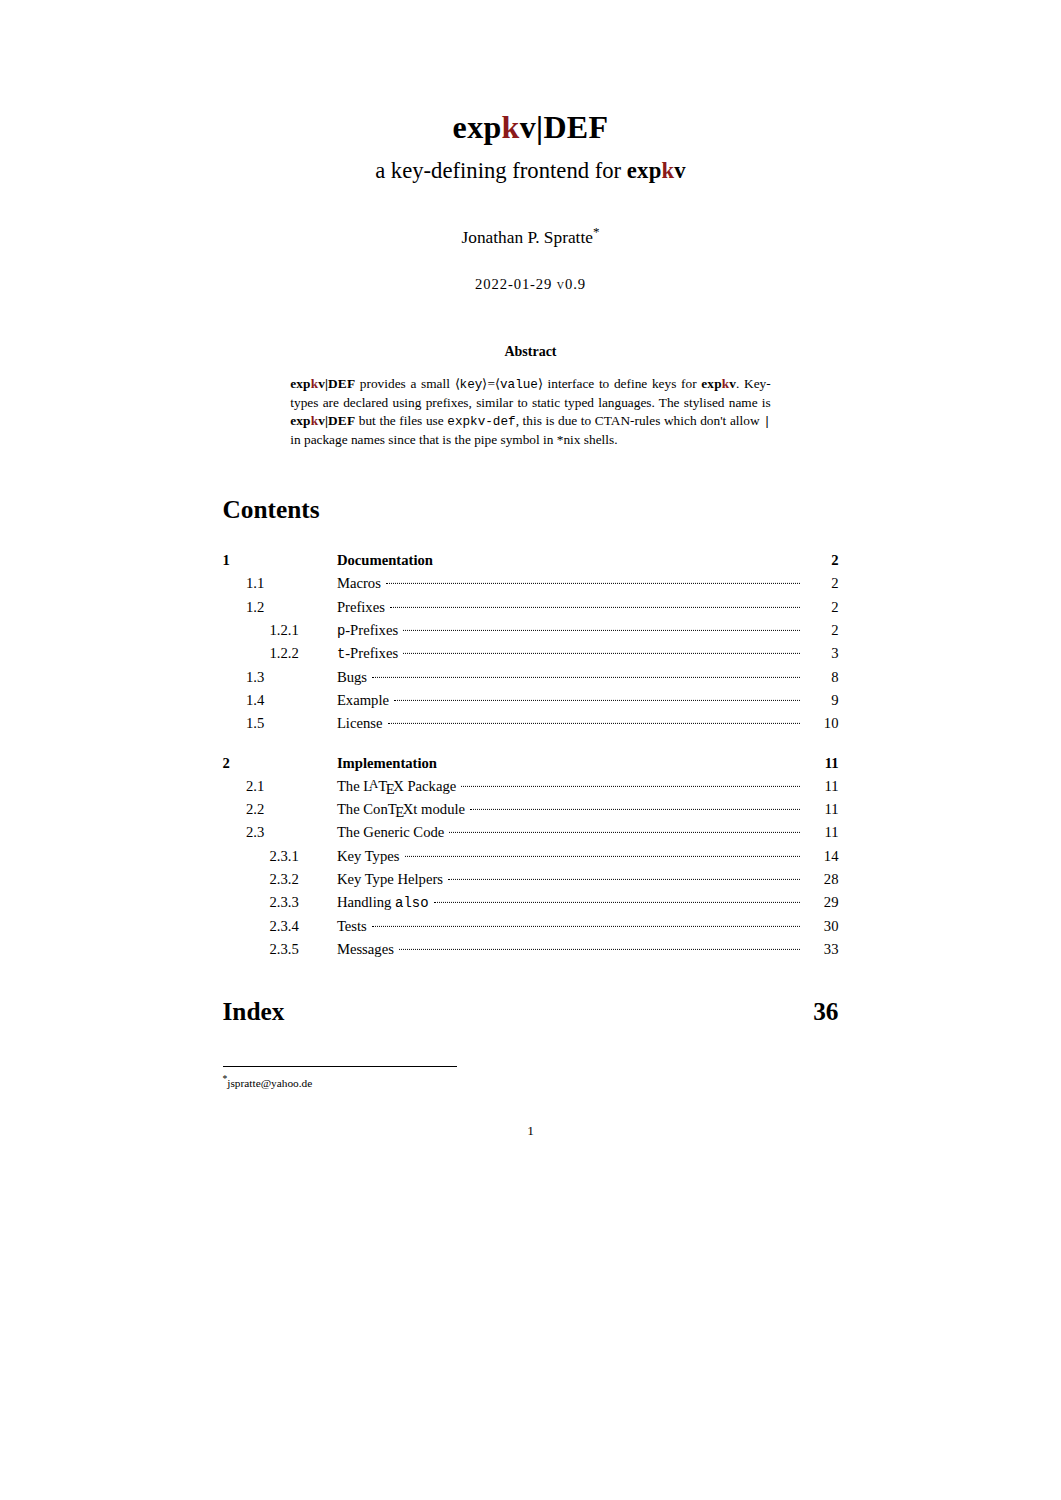expkv|DEF
a key-defining frontend for expkv
Jonathan P. Spratte*
2022-01-29 v0.9
Abstract
expkv|DEF provides a small ⟨key⟩=⟨value⟩ interface to define keys for expkv. Key-types are declared using prefixes, similar to static typed languages. The stylised name is expkv|DEF but the files use expkv-def, this is due to CTAN-rules which don't allow | in package names since that is the pipe symbol in *nix shells.
Contents
| 1 | Documentation | 2 |
| 1.1 | Macros | 2 |
| 1.2 | Prefixes | 2 |
| 1.2.1 | p -Prefixes | 2 |
| 1.2.2 | t -Prefixes | 3 |
| 1.3 | Bugs | 8 |
| 1.4 | Example | 9 |
| 1.5 | License | 10 |
| 2 | Implementation | 11 |
| 2.1 | The L A T E X Package | 11 |
| 2.2 | The ConT E Xt module | 11 |
| 2.3 | The Generic Code | 11 |
| 2.3.1 | Key Types | 14 |
| 2.3.2 | Key Type Helpers | 28 |
| 2.3.3 | Handling also | 29 |
| 2.3.4 | Tests | 30 |
| 2.3.5 | Messages | 33 |
Index 36
*jspratte@yahoo.de
1